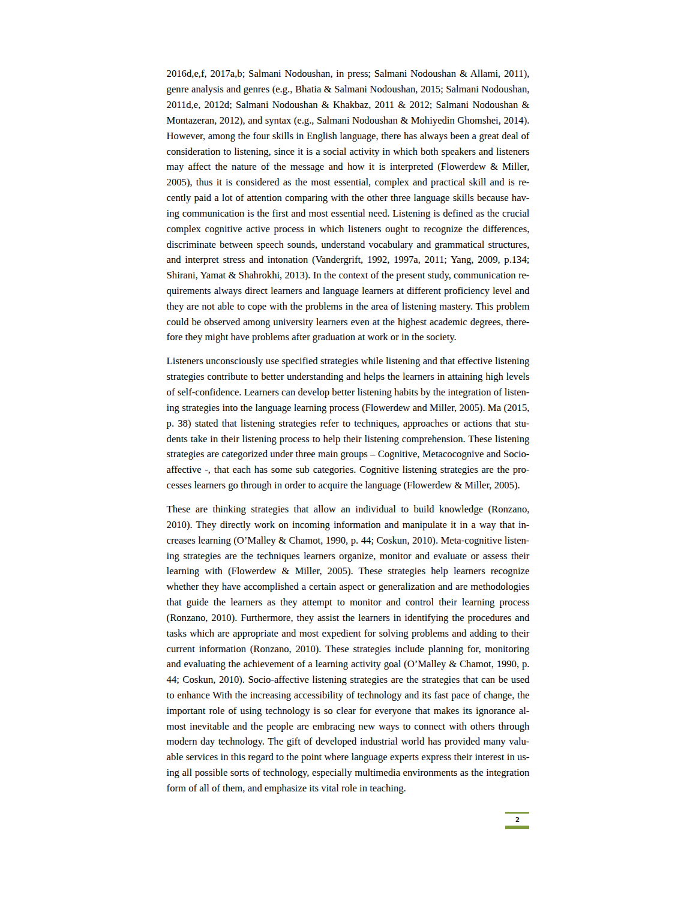2016d,e,f, 2017a,b; Salmani Nodoushan, in press; Salmani Nodoushan & Allami, 2011), genre analysis and genres (e.g., Bhatia & Salmani Nodoushan, 2015; Salmani Nodoushan, 2011d,e, 2012d; Salmani Nodoushan & Khakbaz, 2011 & 2012; Salmani Nodoushan & Montazeran, 2012), and syntax (e.g., Salmani Nodoushan & Mohiyedin Ghomshei, 2014). However, among the four skills in English language, there has always been a great deal of consideration to listening, since it is a social activity in which both speakers and listeners may affect the nature of the message and how it is interpreted (Flowerdew & Miller, 2005), thus it is considered as the most essential, complex and practical skill and is recently paid a lot of attention comparing with the other three language skills because having communication is the first and most essential need. Listening is defined as the crucial complex cognitive active process in which listeners ought to recognize the differences, discriminate between speech sounds, understand vocabulary and grammatical structures, and interpret stress and intonation (Vandergrift, 1992, 1997a, 2011; Yang, 2009, p.134; Shirani, Yamat & Shahrokhi, 2013). In the context of the present study, communication requirements always direct learners and language learners at different proficiency level and they are not able to cope with the problems in the area of listening mastery. This problem could be observed among university learners even at the highest academic degrees, therefore they might have problems after graduation at work or in the society.
Listeners unconsciously use specified strategies while listening and that effective listening strategies contribute to better understanding and helps the learners in attaining high levels of self-confidence. Learners can develop better listening habits by the integration of listening strategies into the language learning process (Flowerdew and Miller, 2005). Ma (2015, p. 38) stated that listening strategies refer to techniques, approaches or actions that students take in their listening process to help their listening comprehension. These listening strategies are categorized under three main groups – Cognitive, Metacocognive and Socio-affective -, that each has some sub categories. Cognitive listening strategies are the processes learners go through in order to acquire the language (Flowerdew & Miller, 2005).
These are thinking strategies that allow an individual to build knowledge (Ronzano, 2010). They directly work on incoming information and manipulate it in a way that increases learning (O’Malley & Chamot, 1990, p. 44; Coskun, 2010). Meta-cognitive listening strategies are the techniques learners organize, monitor and evaluate or assess their learning with (Flowerdew & Miller, 2005). These strategies help learners recognize whether they have accomplished a certain aspect or generalization and are methodologies that guide the learners as they attempt to monitor and control their learning process (Ronzano, 2010). Furthermore, they assist the learners in identifying the procedures and tasks which are appropriate and most expedient for solving problems and adding to their current information (Ronzano, 2010). These strategies include planning for, monitoring and evaluating the achievement of a learning activity goal (O’Malley & Chamot, 1990, p. 44; Coskun, 2010). Socio-affective listening strategies are the strategies that can be used to enhance With the increasing accessibility of technology and its fast pace of change, the important role of using technology is so clear for everyone that makes its ignorance almost inevitable and the people are embracing new ways to connect with others through modern day technology. The gift of developed industrial world has provided many valuable services in this regard to the point where language experts express their interest in using all possible sorts of technology, especially multimedia environments as the integration form of all of them, and emphasize its vital role in teaching.
2